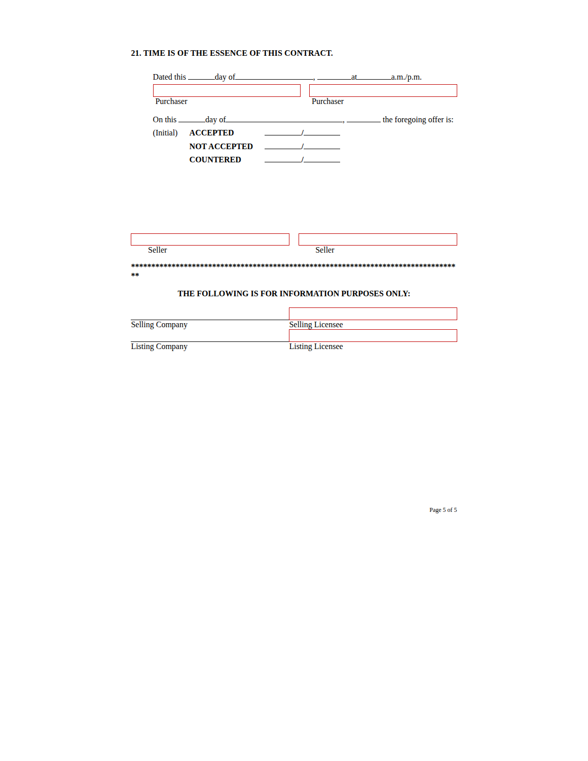21. TIME IS OF THE ESSENCE OF THIS CONTRACT.
Dated this day of , at a.m./p.m.
Purchaser
Purchaser
On this day of , the foregoing offer is:
(Initial) ACCEPTED /
NOT ACCEPTED /
COUNTERED /
Seller
Seller
**********************************************************************************
THE FOLLOWING IS FOR INFORMATION PURPOSES ONLY:
| Selling Company | Selling Licensee |
| Listing Company | Listing Licensee |
Page 5 of 5